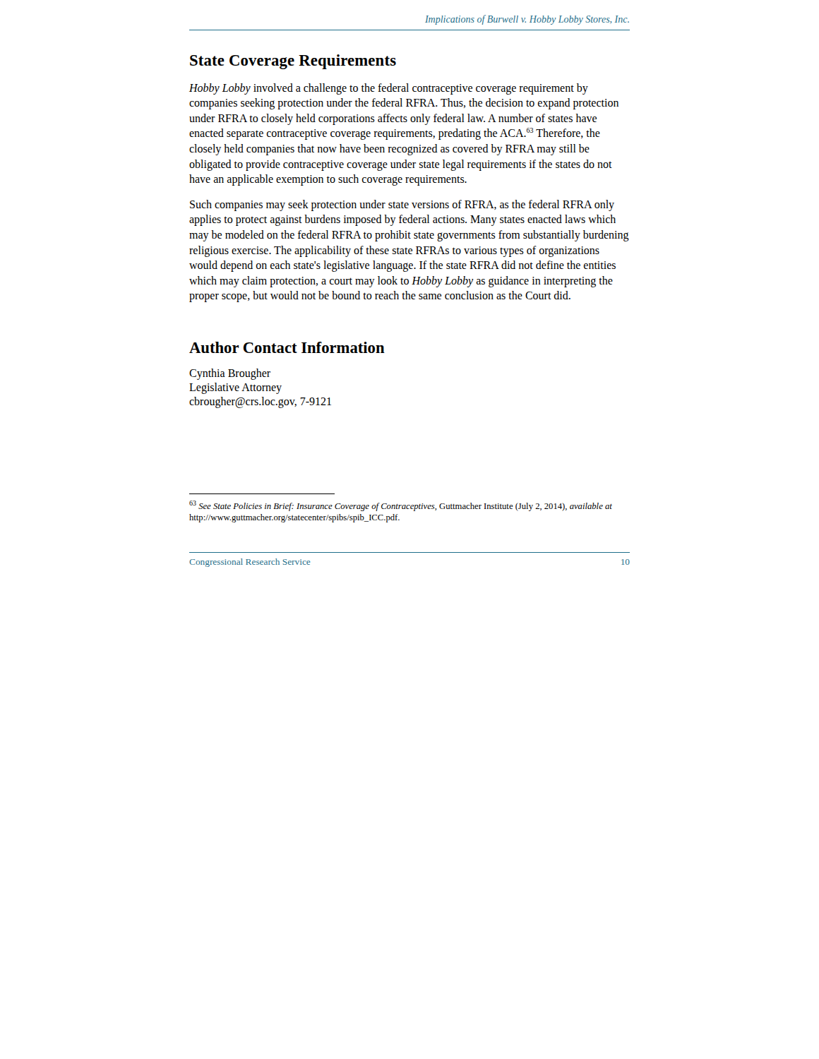Implications of Burwell v. Hobby Lobby Stores, Inc.
State Coverage Requirements
Hobby Lobby involved a challenge to the federal contraceptive coverage requirement by companies seeking protection under the federal RFRA. Thus, the decision to expand protection under RFRA to closely held corporations affects only federal law. A number of states have enacted separate contraceptive coverage requirements, predating the ACA.63 Therefore, the closely held companies that now have been recognized as covered by RFRA may still be obligated to provide contraceptive coverage under state legal requirements if the states do not have an applicable exemption to such coverage requirements.
Such companies may seek protection under state versions of RFRA, as the federal RFRA only applies to protect against burdens imposed by federal actions. Many states enacted laws which may be modeled on the federal RFRA to prohibit state governments from substantially burdening religious exercise. The applicability of these state RFRAs to various types of organizations would depend on each state's legislative language. If the state RFRA did not define the entities which may claim protection, a court may look to Hobby Lobby as guidance in interpreting the proper scope, but would not be bound to reach the same conclusion as the Court did.
Author Contact Information
Cynthia Brougher
Legislative Attorney
cbrougher@crs.loc.gov, 7-9121
63 See State Policies in Brief: Insurance Coverage of Contraceptives, Guttmacher Institute (July 2, 2014), available at http://www.guttmacher.org/statecenter/spibs/spib_ICC.pdf.
Congressional Research Service
10